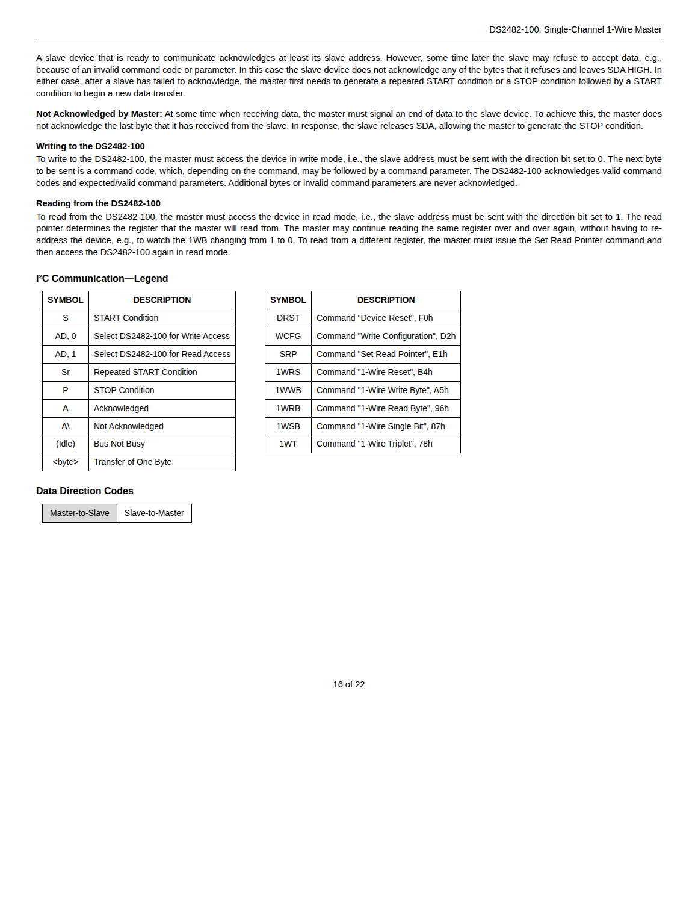DS2482-100: Single-Channel 1-Wire Master
A slave device that is ready to communicate acknowledges at least its slave address. However, some time later the slave may refuse to accept data, e.g., because of an invalid command code or parameter. In this case the slave device does not acknowledge any of the bytes that it refuses and leaves SDA HIGH. In either case, after a slave has failed to acknowledge, the master first needs to generate a repeated START condition or a STOP condition followed by a START condition to begin a new data transfer.
Not Acknowledged by Master: At some time when receiving data, the master must signal an end of data to the slave device. To achieve this, the master does not acknowledge the last byte that it has received from the slave. In response, the slave releases SDA, allowing the master to generate the STOP condition.
Writing to the DS2482-100
To write to the DS2482-100, the master must access the device in write mode, i.e., the slave address must be sent with the direction bit set to 0. The next byte to be sent is a command code, which, depending on the command, may be followed by a command parameter. The DS2482-100 acknowledges valid command codes and expected/valid command parameters. Additional bytes or invalid command parameters are never acknowledged.
Reading from the DS2482-100
To read from the DS2482-100, the master must access the device in read mode, i.e., the slave address must be sent with the direction bit set to 1. The read pointer determines the register that the master will read from. The master may continue reading the same register over and over again, without having to re-address the device, e.g., to watch the 1WB changing from 1 to 0. To read from a different register, the master must issue the Set Read Pointer command and then access the DS2482-100 again in read mode.
I²C Communication—Legend
| SYMBOL | DESCRIPTION |
| --- | --- |
| S | START Condition |
| AD, 0 | Select DS2482-100 for Write Access |
| AD, 1 | Select DS2482-100 for Read Access |
| Sr | Repeated START Condition |
| P | STOP Condition |
| A | Acknowledged |
| A\ | Not Acknowledged |
| (Idle) | Bus Not Busy |
| <byte> | Transfer of One Byte |
| SYMBOL | DESCRIPTION |
| --- | --- |
| DRST | Command "Device Reset", F0h |
| WCFG | Command "Write Configuration", D2h |
| SRP | Command "Set Read Pointer", E1h |
| 1WRS | Command "1-Wire Reset", B4h |
| 1WWB | Command "1-Wire Write Byte", A5h |
| 1WRB | Command "1-Wire Read Byte", 96h |
| 1WSB | Command "1-Wire Single Bit", 87h |
| 1WT | Command "1-Wire Triplet", 78h |
Data Direction Codes
| Master-to-Slave | Slave-to-Master |
16 of 22